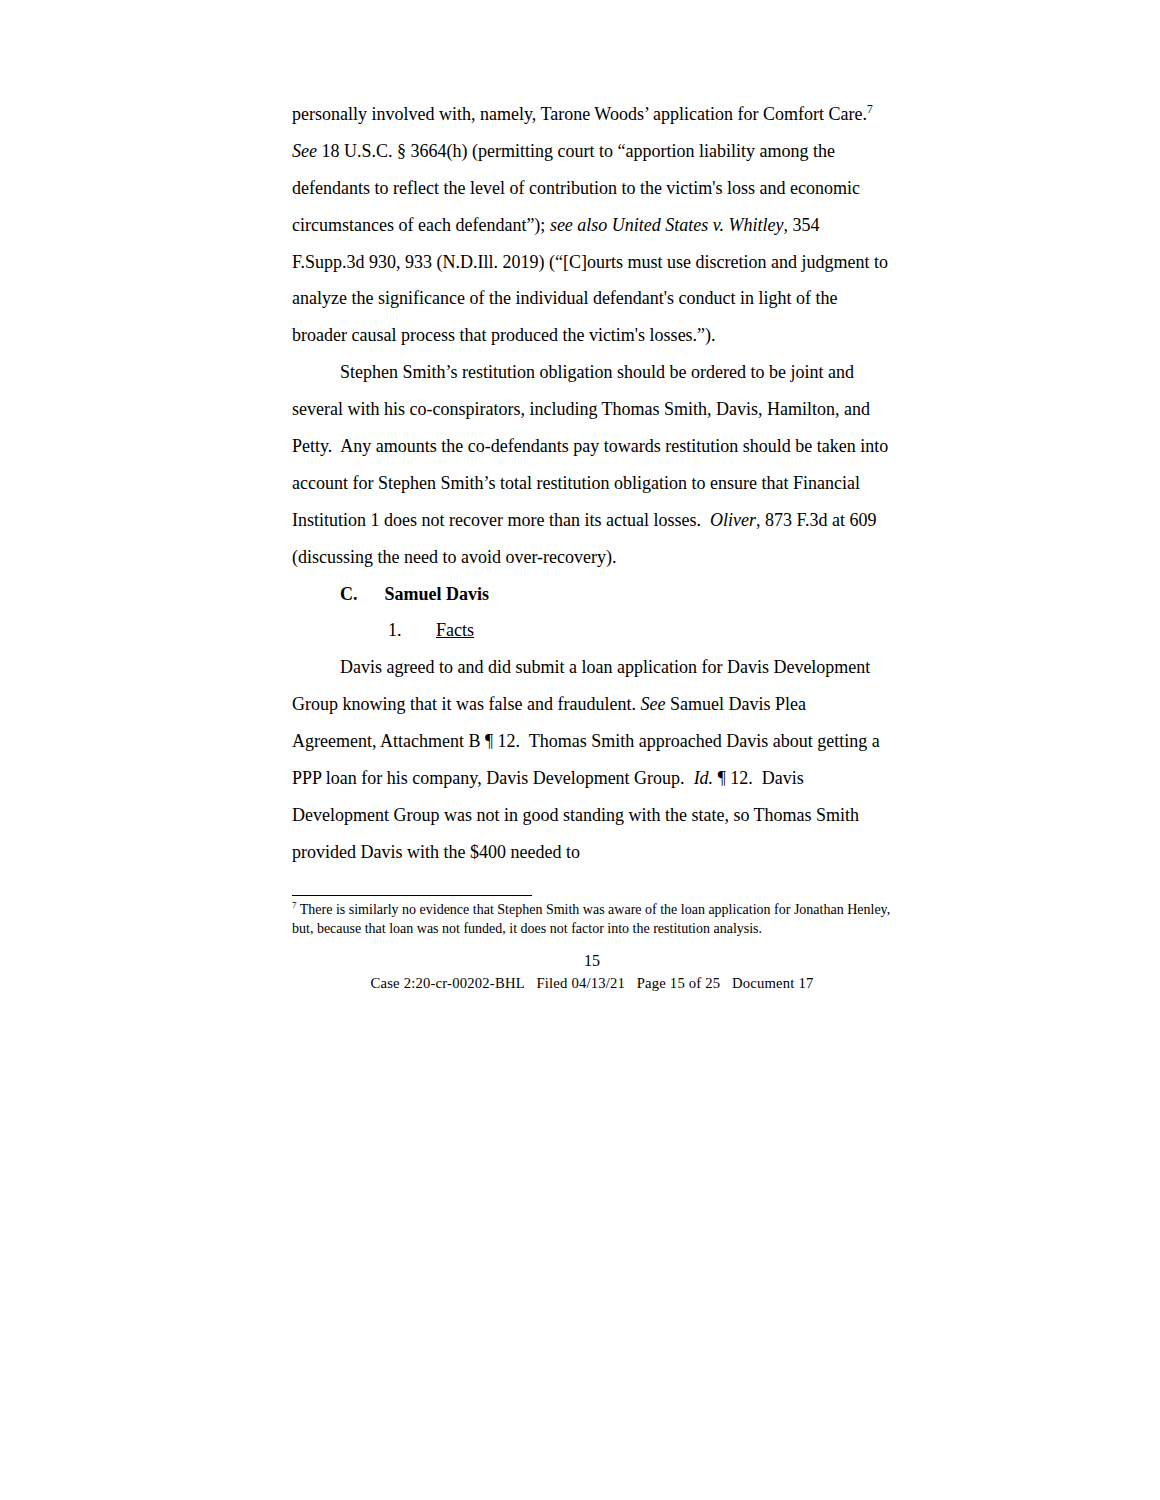personally involved with, namely, Tarone Woods’ application for Comfort Care.7 See 18 U.S.C. § 3664(h) (permitting court to “apportion liability among the defendants to reflect the level of contribution to the victim's loss and economic circumstances of each defendant”); see also United States v. Whitley, 354 F.Supp.3d 930, 933 (N.D.Ill. 2019) (“[C]ourts must use discretion and judgment to analyze the significance of the individual defendant's conduct in light of the broader causal process that produced the victim's losses.”).
Stephen Smith’s restitution obligation should be ordered to be joint and several with his co-conspirators, including Thomas Smith, Davis, Hamilton, and Petty. Any amounts the co-defendants pay towards restitution should be taken into account for Stephen Smith’s total restitution obligation to ensure that Financial Institution 1 does not recover more than its actual losses. Oliver, 873 F.3d at 609 (discussing the need to avoid over-recovery).
C. Samuel Davis
1. Facts
Davis agreed to and did submit a loan application for Davis Development Group knowing that it was false and fraudulent. See Samuel Davis Plea Agreement, Attachment B ¶ 12. Thomas Smith approached Davis about getting a PPP loan for his company, Davis Development Group. Id. ¶ 12. Davis Development Group was not in good standing with the state, so Thomas Smith provided Davis with the $400 needed to
7 There is similarly no evidence that Stephen Smith was aware of the loan application for Jonathan Henley, but, because that loan was not funded, it does not factor into the restitution analysis.
15
Case 2:20-cr-00202-BHL Filed 04/13/21 Page 15 of 25 Document 17